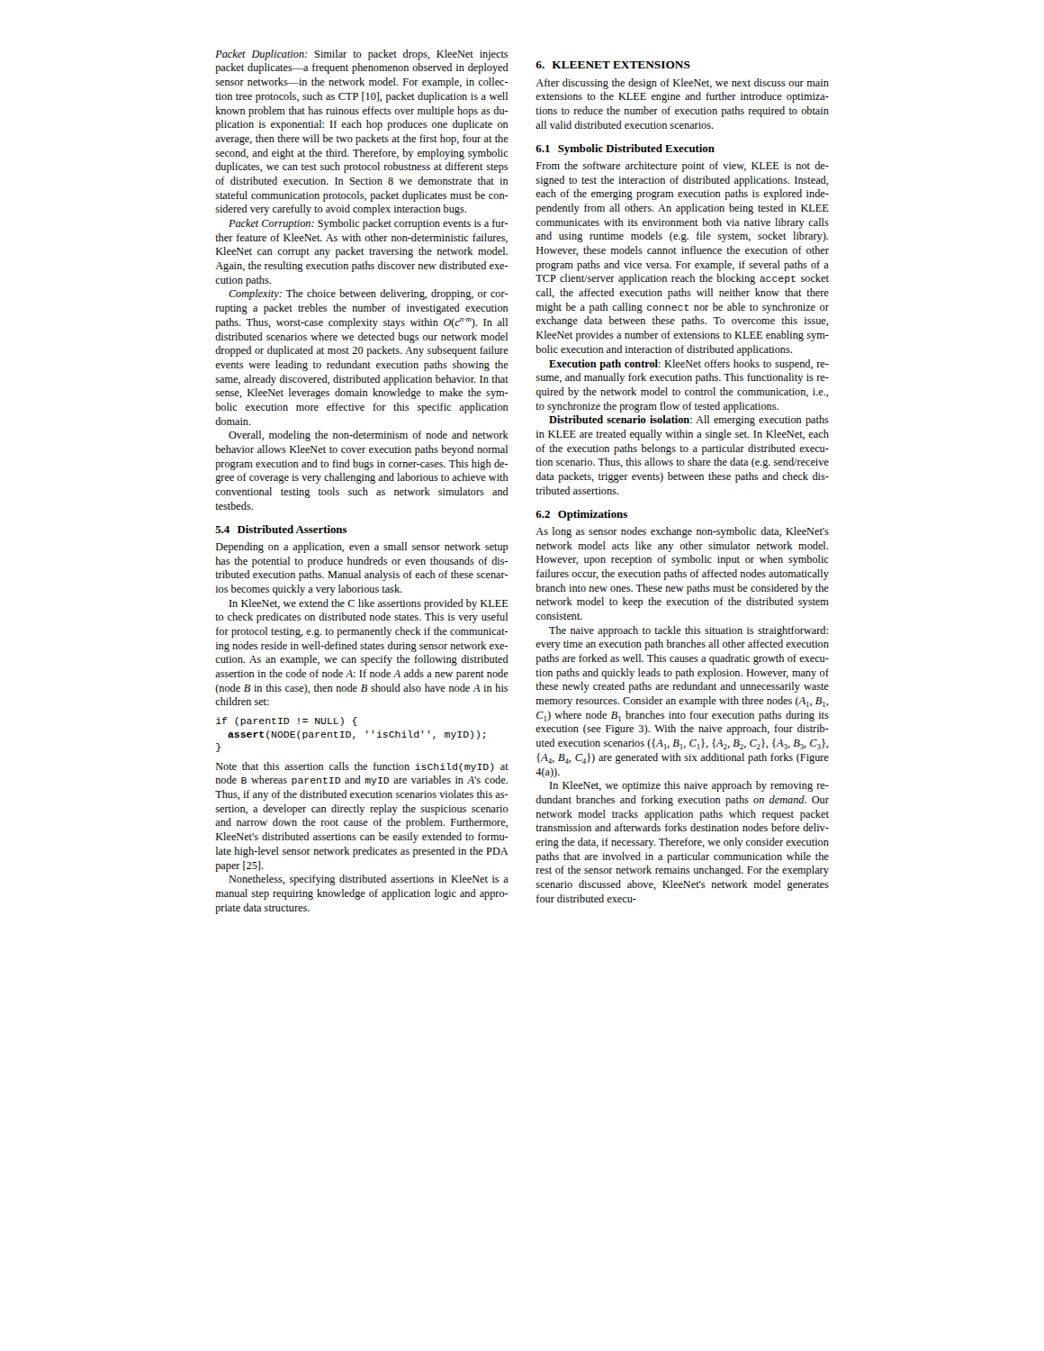Packet Duplication: Similar to packet drops, KleeNet injects packet duplicates—a frequent phenomenon observed in deployed sensor networks—in the network model. For example, in collection tree protocols, such as CTP [10], packet duplication is a well known problem that has ruinous effects over multiple hops as duplication is exponential: If each hop produces one duplicate on average, then there will be two packets at the first hop, four at the second, and eight at the third. Therefore, by employing symbolic duplicates, we can test such protocol robustness at different steps of distributed execution. In Section 8 we demonstrate that in stateful communication protocols, packet duplicates must be considered very carefully to avoid complex interaction bugs.
Packet Corruption: Symbolic packet corruption events is a further feature of KleeNet. As with other non-deterministic failures, KleeNet can corrupt any packet traversing the network model. Again, the resulting execution paths discover new distributed execution paths.
Complexity: The choice between delivering, dropping, or corrupting a packet trebles the number of investigated execution paths. Thus, worst-case complexity stays within O(cn·m). In all distributed scenarios where we detected bugs our network model dropped or duplicated at most 20 packets. Any subsequent failure events were leading to redundant execution paths showing the same, already discovered, distributed application behavior. In that sense, KleeNet leverages domain knowledge to make the symbolic execution more effective for this specific application domain.
Overall, modeling the non-determinism of node and network behavior allows KleeNet to cover execution paths beyond normal program execution and to find bugs in corner-cases. This high degree of coverage is very challenging and laborious to achieve with conventional testing tools such as network simulators and testbeds.
5.4 Distributed Assertions
Depending on a application, even a small sensor network setup has the potential to produce hundreds or even thousands of distributed execution paths. Manual analysis of each of these scenarios becomes quickly a very laborious task.
In KleeNet, we extend the C like assertions provided by KLEE to check predicates on distributed node states. This is very useful for protocol testing, e.g. to permanently check if the communicating nodes reside in well-defined states during sensor network execution. As an example, we can specify the following distributed assertion in the code of node A: If node A adds a new parent node (node B in this case), then node B should also have node A in his children set:
if (parentID != NULL) {
  assert(NODE(parentID, ''isChild'', myID));
}
Note that this assertion calls the function isChild(myID) at node B whereas parentID and myID are variables in A's code. Thus, if any of the distributed execution scenarios violates this assertion, a developer can directly replay the suspicious scenario and narrow down the root cause of the problem. Furthermore, KleeNet's distributed assertions can be easily extended to formulate high-level sensor network predicates as presented in the PDA paper [25].
Nonetheless, specifying distributed assertions in KleeNet is a manual step requiring knowledge of application logic and appropriate data structures.
6. KLEENET EXTENSIONS
After discussing the design of KleeNet, we next discuss our main extensions to the KLEE engine and further introduce optimizations to reduce the number of execution paths required to obtain all valid distributed execution scenarios.
6.1 Symbolic Distributed Execution
From the software architecture point of view, KLEE is not designed to test the interaction of distributed applications. Instead, each of the emerging program execution paths is explored independently from all others. An application being tested in KLEE communicates with its environment both via native library calls and using runtime models (e.g. file system, socket library). However, these models cannot influence the execution of other program paths and vice versa. For example, if several paths of a TCP client/server application reach the blocking accept socket call, the affected execution paths will neither know that there might be a path calling connect nor be able to synchronize or exchange data between these paths. To overcome this issue, KleeNet provides a number of extensions to KLEE enabling symbolic execution and interaction of distributed applications.
Execution path control: KleeNet offers hooks to suspend, resume, and manually fork execution paths. This functionality is required by the network model to control the communication, i.e., to synchronize the program flow of tested applications.
Distributed scenario isolation: All emerging execution paths in KLEE are treated equally within a single set. In KleeNet, each of the execution paths belongs to a particular distributed execution scenario. Thus, this allows to share the data (e.g. send/receive data packets, trigger events) between these paths and check distributed assertions.
6.2 Optimizations
As long as sensor nodes exchange non-symbolic data, KleeNet's network model acts like any other simulator network model. However, upon reception of symbolic input or when symbolic failures occur, the execution paths of affected nodes automatically branch into new ones. These new paths must be considered by the network model to keep the execution of the distributed system consistent.
The naive approach to tackle this situation is straightforward: every time an execution path branches all other affected execution paths are forked as well. This causes a quadratic growth of execution paths and quickly leads to path explosion. However, many of these newly created paths are redundant and unnecessarily waste memory resources. Consider an example with three nodes (A1, B1, C1) where node B1 branches into four execution paths during its execution (see Figure 3). With the naive approach, four distributed execution scenarios ({A1, B1, C1}, {A2, B2, C2}, {A3, B3, C3}, {A4, B4, C4}) are generated with six additional path forks (Figure 4(a)).
In KleeNet, we optimize this naive approach by removing redundant branches and forking execution paths on demand. Our network model tracks application paths which request packet transmission and afterwards forks destination nodes before delivering the data, if necessary. Therefore, we only consider execution paths that are involved in a particular communication while the rest of the sensor network remains unchanged. For the exemplary scenario discussed above, KleeNet's network model generates four distributed execu-